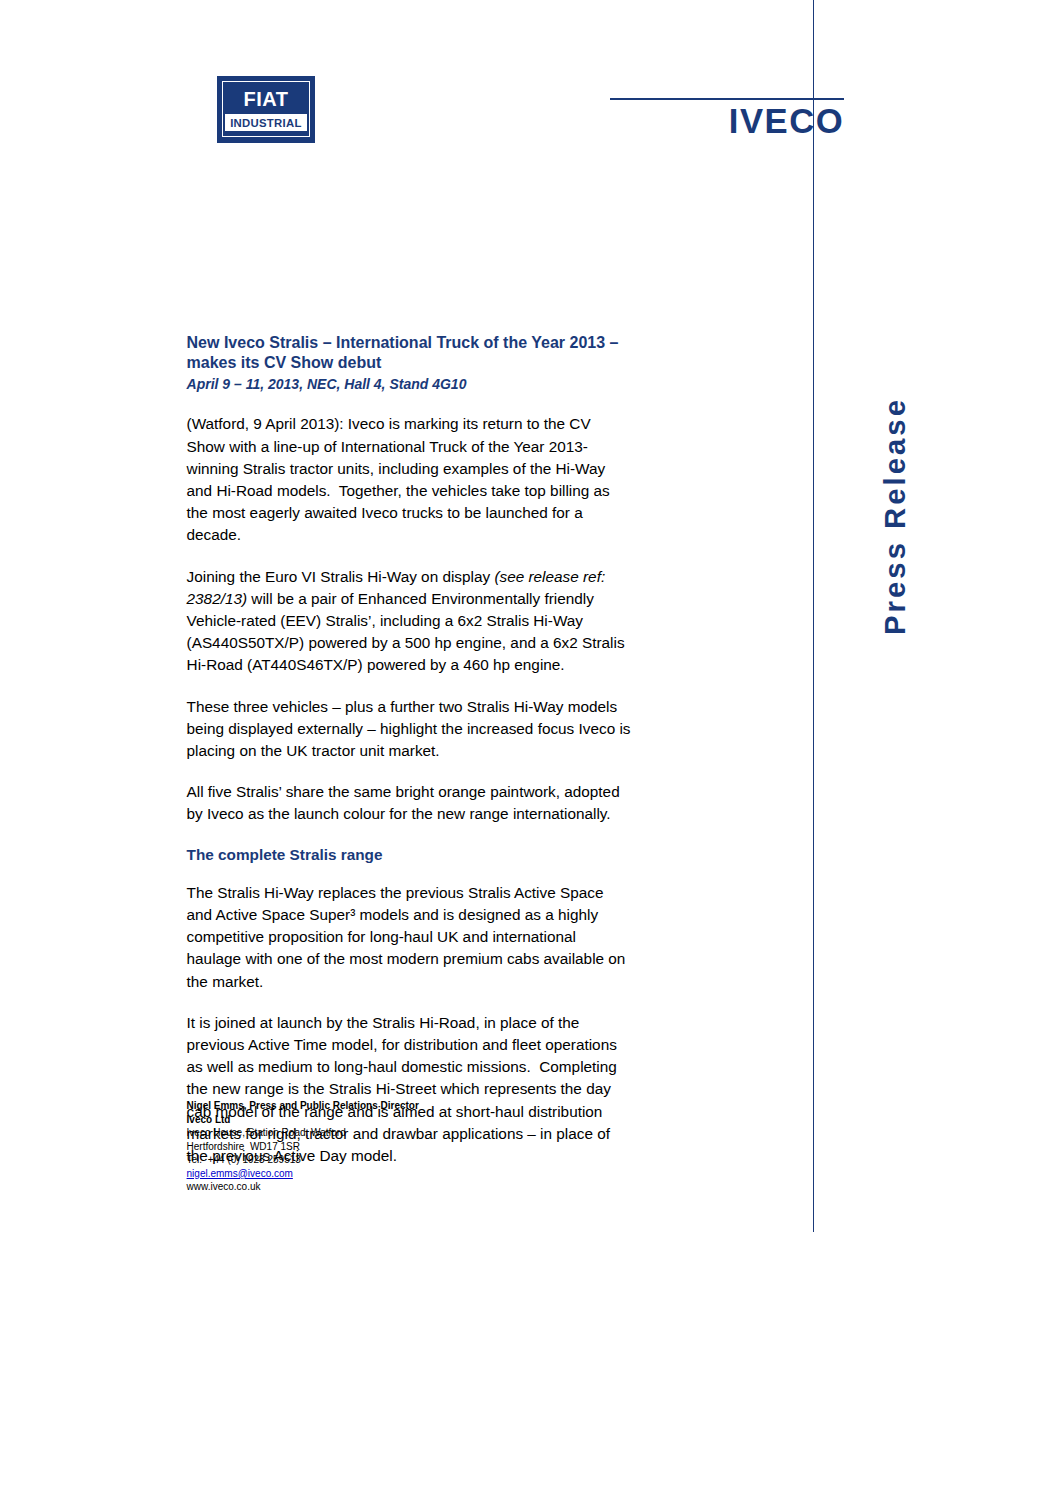Press Release
FIAT
INDUSTRIAL
IVECO
New Iveco Stralis – International Truck of the Year 2013 – makes its CV Show debut
April 9 – 11, 2013, NEC, Hall 4, Stand 4G10
(Watford, 9 April 2013): Iveco is marking its return to the CV Show with a line-up of International Truck of the Year 2013-winning Stralis tractor units, including examples of the Hi-Way and Hi-Road models. Together, the vehicles take top billing as the most eagerly awaited Iveco trucks to be launched for a decade.
Joining the Euro VI Stralis Hi-Way on display (see release ref: 2382/13) will be a pair of Enhanced Environmentally friendly Vehicle-rated (EEV) Stralis’, including a 6x2 Stralis Hi-Way (AS440S50TX/P) powered by a 500 hp engine, and a 6x2 Stralis Hi-Road (AT440S46TX/P) powered by a 460 hp engine.
These three vehicles – plus a further two Stralis Hi-Way models being displayed externally – highlight the increased focus Iveco is placing on the UK tractor unit market.
All five Stralis’ share the same bright orange paintwork, adopted by Iveco as the launch colour for the new range internationally.
The complete Stralis range
The Stralis Hi-Way replaces the previous Stralis Active Space and Active Space Super³ models and is designed as a highly competitive proposition for long-haul UK and international haulage with one of the most modern premium cabs available on the market.
It is joined at launch by the Stralis Hi-Road, in place of the previous Active Time model, for distribution and fleet operations as well as medium to long-haul domestic missions. Completing the new range is the Stralis Hi-Street which represents the day cab model of the range and is aimed at short-haul distribution markets for rigid, tractor and drawbar applications – in place of the previous Active Day model.
Nigel Emms, Press and Public Relations Director
Iveco Ltd
Iveco House, Station Road, Watford
Hertfordshire WD17 1SR
Tel. +44 (0) 1923 259513
nigel.emms@iveco.com
www.iveco.co.uk